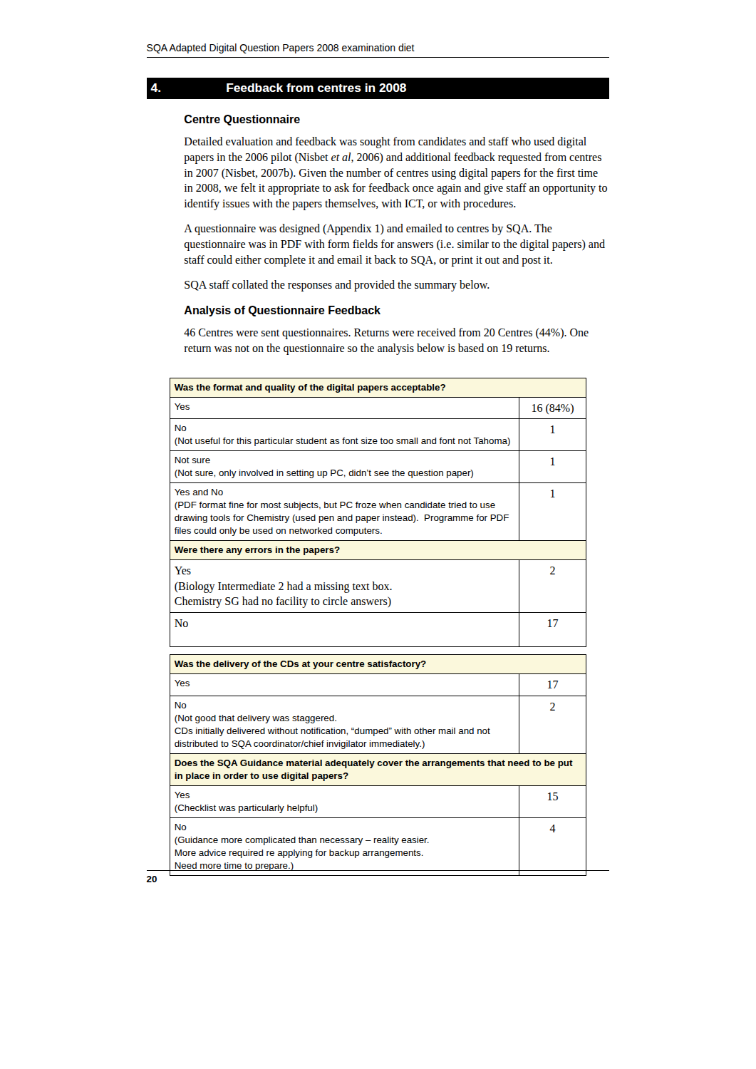SQA Adapted Digital Question Papers 2008 examination diet
4. Feedback from centres in 2008
Centre Questionnaire
Detailed evaluation and feedback was sought from candidates and staff who used digital papers in the 2006 pilot (Nisbet et al, 2006) and additional feedback requested from centres in 2007 (Nisbet, 2007b). Given the number of centres using digital papers for the first time in 2008, we felt it appropriate to ask for feedback once again and give staff an opportunity to identify issues with the papers themselves, with ICT, or with procedures.
A questionnaire was designed (Appendix 1) and emailed to centres by SQA. The questionnaire was in PDF with form fields for answers (i.e. similar to the digital papers) and staff could either complete it and email it back to SQA, or print it out and post it.
SQA staff collated the responses and provided the summary below.
Analysis of Questionnaire Feedback
46 Centres were sent questionnaires. Returns were received from 20 Centres (44%). One return was not on the questionnaire so the analysis below is based on 19 returns.
| Was the format and quality of the digital papers acceptable? |
| Yes | 16 (84%) |
| No (Not useful for this particular student as font size too small and font not Tahoma) | 1 |
| Not sure (Not sure, only involved in setting up PC, didn’t see the question paper) | 1 |
| Yes and No (PDF format fine for most subjects, but PC froze when candidate tried to use drawing tools for Chemistry (used pen and paper instead). Programme for PDF files could only be used on networked computers. | 1 |
| Were there any errors in the papers? |
| Yes (Biology Intermediate 2 had a missing text box. Chemistry SG had no facility to circle answers) | 2 |
| No | 17 |
| Was the delivery of the CDs at your centre satisfactory? |
| Yes | 17 |
| No (Not good that delivery was staggered. CDs initially delivered without notification, “dumped” with other mail and not distributed to SQA coordinator/chief invigilator immediately.) | 2 |
| Does the SQA Guidance material adequately cover the arrangements that need to be put in place in order to use digital papers? |
| Yes (Checklist was particularly helpful) | 15 |
| No (Guidance more complicated than necessary – reality easier. More advice required re applying for backup arrangements. Need more time to prepare.) | 4 |
20